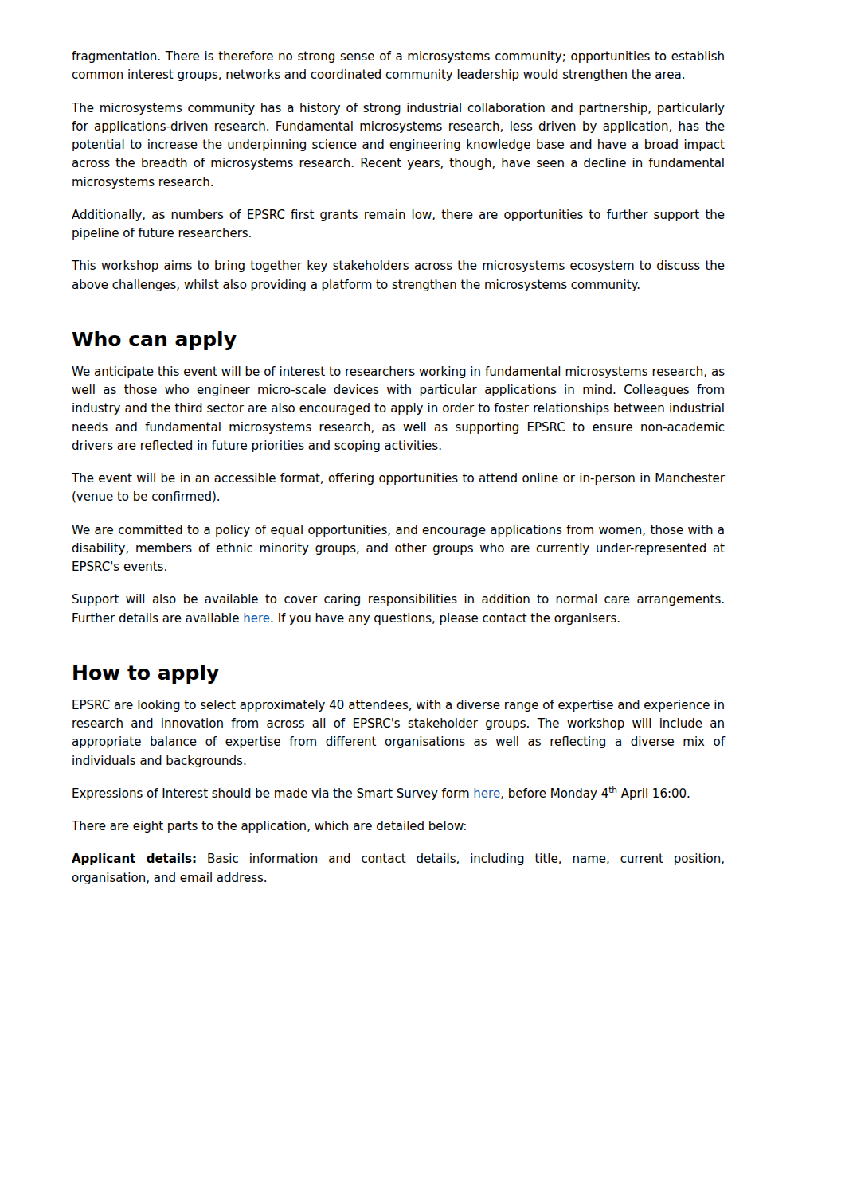fragmentation. There is therefore no strong sense of a microsystems community; opportunities to establish common interest groups, networks and coordinated community leadership would strengthen the area.
The microsystems community has a history of strong industrial collaboration and partnership, particularly for applications-driven research. Fundamental microsystems research, less driven by application, has the potential to increase the underpinning science and engineering knowledge base and have a broad impact across the breadth of microsystems research. Recent years, though, have seen a decline in fundamental microsystems research.
Additionally, as numbers of EPSRC first grants remain low, there are opportunities to further support the pipeline of future researchers.
This workshop aims to bring together key stakeholders across the microsystems ecosystem to discuss the above challenges, whilst also providing a platform to strengthen the microsystems community.
Who can apply
We anticipate this event will be of interest to researchers working in fundamental microsystems research, as well as those who engineer micro-scale devices with particular applications in mind. Colleagues from industry and the third sector are also encouraged to apply in order to foster relationships between industrial needs and fundamental microsystems research, as well as supporting EPSRC to ensure non-academic drivers are reflected in future priorities and scoping activities.
The event will be in an accessible format, offering opportunities to attend online or in-person in Manchester (venue to be confirmed).
We are committed to a policy of equal opportunities, and encourage applications from women, those with a disability, members of ethnic minority groups, and other groups who are currently under-represented at EPSRC's events.
Support will also be available to cover caring responsibilities in addition to normal care arrangements. Further details are available here. If you have any questions, please contact the organisers.
How to apply
EPSRC are looking to select approximately 40 attendees, with a diverse range of expertise and experience in research and innovation from across all of EPSRC's stakeholder groups. The workshop will include an appropriate balance of expertise from different organisations as well as reflecting a diverse mix of individuals and backgrounds.
Expressions of Interest should be made via the Smart Survey form here, before Monday 4th April 16:00.
There are eight parts to the application, which are detailed below:
Applicant details: Basic information and contact details, including title, name, current position, organisation, and email address.